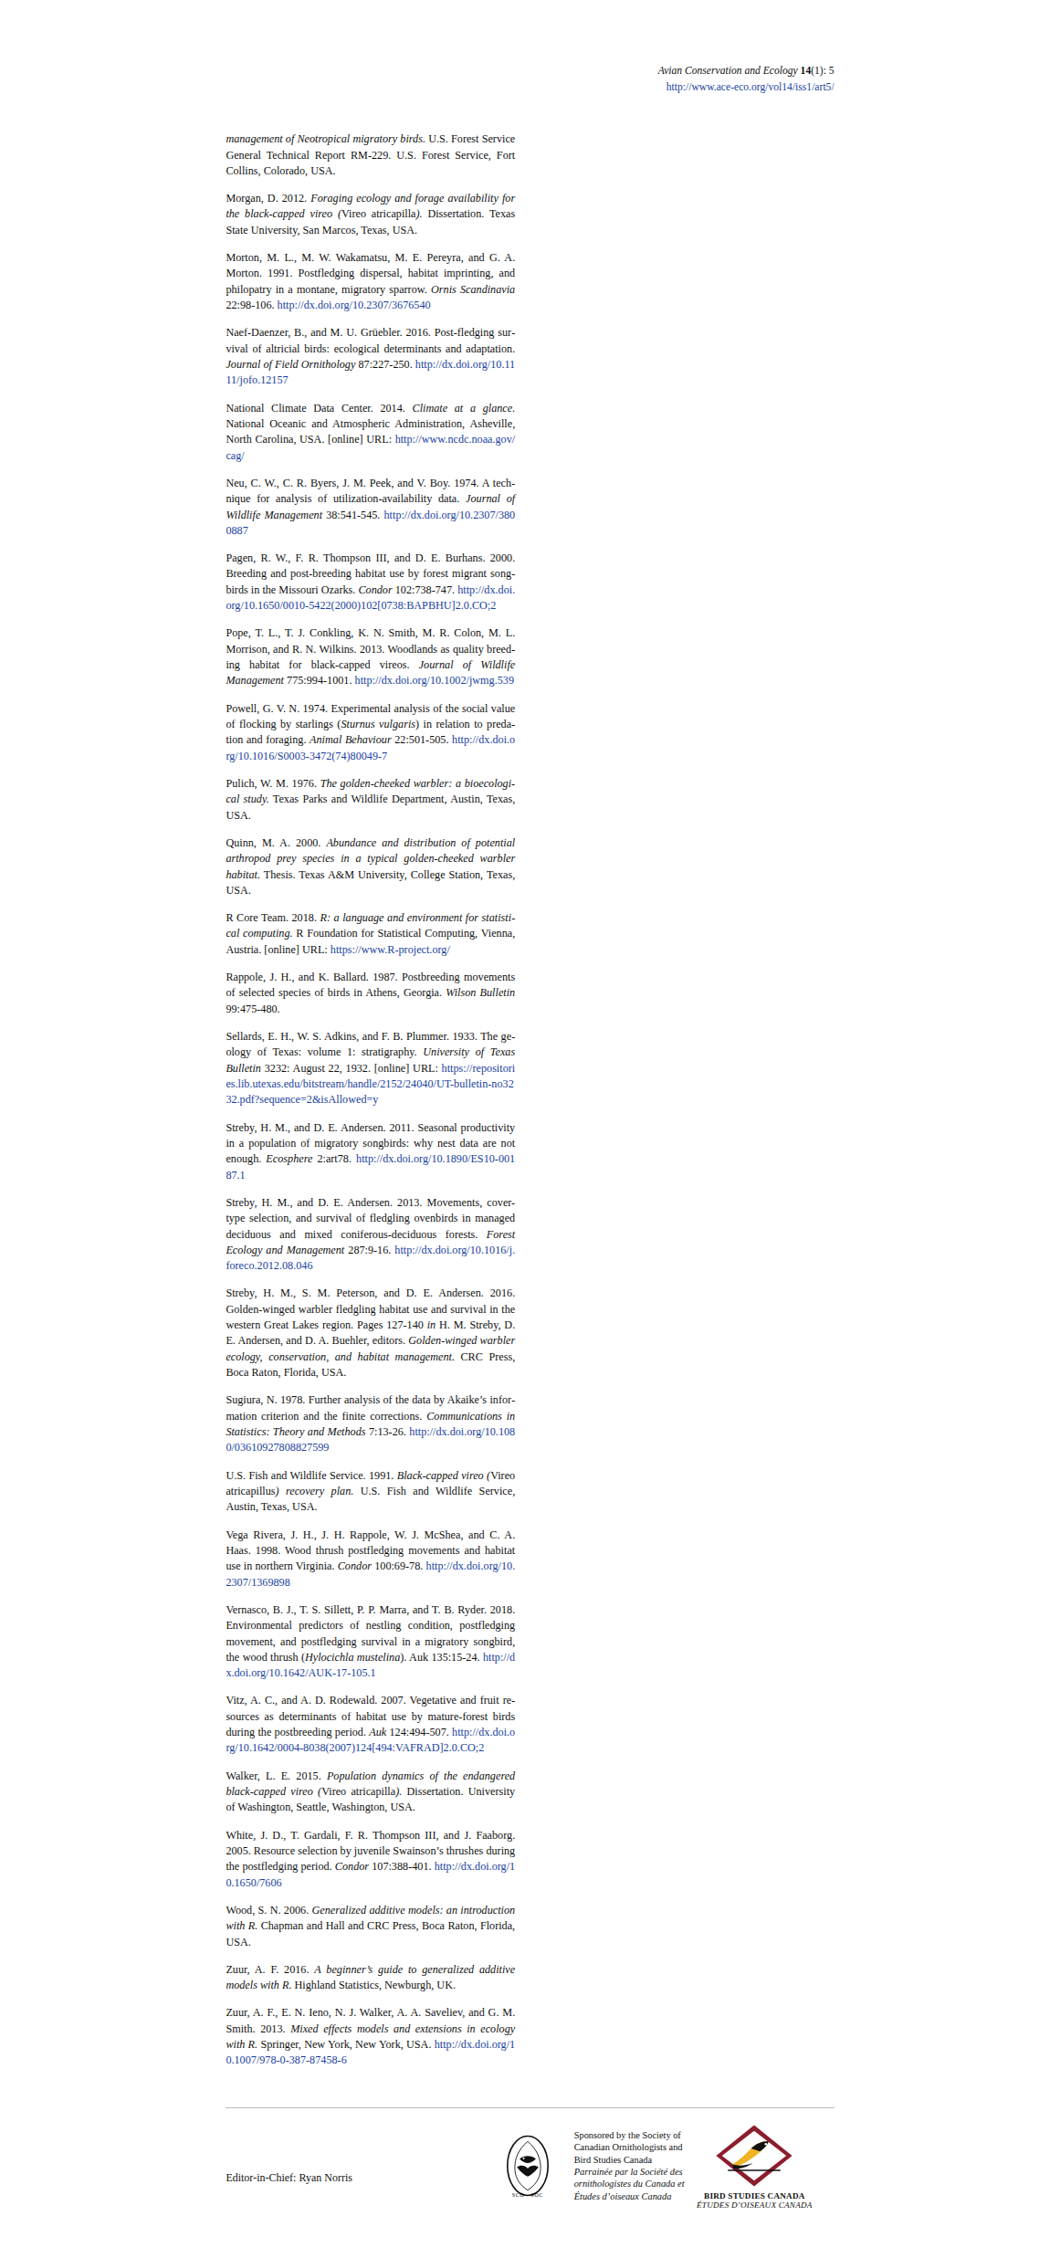Avian Conservation and Ecology 14(1): 5
http://www.ace-eco.org/vol14/iss1/art5/
management of Neotropical migratory birds. U.S. Forest Service General Technical Report RM-229. U.S. Forest Service, Fort Collins, Colorado, USA.
Morgan, D. 2012. Foraging ecology and forage availability for the black-capped vireo (Vireo atricapilla). Dissertation. Texas State University, San Marcos, Texas, USA.
Morton, M. L., M. W. Wakamatsu, M. E. Pereyra, and G. A. Morton. 1991. Postfledging dispersal, habitat imprinting, and philopatry in a montane, migratory sparrow. Ornis Scandinavia 22:98-106. http://dx.doi.org/10.2307/3676540
Naef-Daenzer, B., and M. U. Grüebler. 2016. Post-fledging survival of altricial birds: ecological determinants and adaptation. Journal of Field Ornithology 87:227-250. http://dx.doi.org/10.1111/jofo.12157
National Climate Data Center. 2014. Climate at a glance. National Oceanic and Atmospheric Administration, Asheville, North Carolina, USA. [online] URL: http://www.ncdc.noaa.gov/cag/
Neu, C. W., C. R. Byers, J. M. Peek, and V. Boy. 1974. A technique for analysis of utilization-availability data. Journal of Wildlife Management 38:541-545. http://dx.doi.org/10.2307/3800887
Pagen, R. W., F. R. Thompson III, and D. E. Burhans. 2000. Breeding and post-breeding habitat use by forest migrant songbirds in the Missouri Ozarks. Condor 102:738-747. http://dx.doi.org/10.1650/0010-5422(2000)102[0738:BAPBHU]2.0.CO;2
Pope, T. L., T. J. Conkling, K. N. Smith, M. R. Colon, M. L. Morrison, and R. N. Wilkins. 2013. Woodlands as quality breeding habitat for black-capped vireos. Journal of Wildlife Management 775:994-1001. http://dx.doi.org/10.1002/jwmg.539
Powell, G. V. N. 1974. Experimental analysis of the social value of flocking by starlings (Sturnus vulgaris) in relation to predation and foraging. Animal Behaviour 22:501-505. http://dx.doi.org/10.1016/S0003-3472(74)80049-7
Pulich, W. M. 1976. The golden-cheeked warbler: a bioecological study. Texas Parks and Wildlife Department, Austin, Texas, USA.
Quinn, M. A. 2000. Abundance and distribution of potential arthropod prey species in a typical golden-cheeked warbler habitat. Thesis. Texas A&M University, College Station, Texas, USA.
R Core Team. 2018. R: a language and environment for statistical computing. R Foundation for Statistical Computing, Vienna, Austria. [online] URL: https://www.R-project.org/
Rappole, J. H., and K. Ballard. 1987. Postbreeding movements of selected species of birds in Athens, Georgia. Wilson Bulletin 99:475-480.
Sellards, E. H., W. S. Adkins, and F. B. Plummer. 1933. The geology of Texas: volume 1: stratigraphy. University of Texas Bulletin 3232: August 22, 1932. [online] URL: https://repositories.lib.utexas.edu/bitstream/handle/2152/24040/UT-bulletin-no3232.pdf?sequence=2&isAllowed=y
Streby, H. M., and D. E. Andersen. 2011. Seasonal productivity in a population of migratory songbirds: why nest data are not enough. Ecosphere 2:art78. http://dx.doi.org/10.1890/ES10-00187.1
Streby, H. M., and D. E. Andersen. 2013. Movements, cover-type selection, and survival of fledgling ovenbirds in managed deciduous and mixed coniferous-deciduous forests. Forest Ecology and Management 287:9-16. http://dx.doi.org/10.1016/j.foreco.2012.08.046
Streby, H. M., S. M. Peterson, and D. E. Andersen. 2016. Golden-winged warbler fledgling habitat use and survival in the western Great Lakes region. Pages 127-140 in H. M. Streby, D. E. Andersen, and D. A. Buehler, editors. Golden-winged warbler ecology, conservation, and habitat management. CRC Press, Boca Raton, Florida, USA.
Sugiura, N. 1978. Further analysis of the data by Akaike’s information criterion and the finite corrections. Communications in Statistics: Theory and Methods 7:13-26. http://dx.doi.org/10.1080/03610927808827599
U.S. Fish and Wildlife Service. 1991. Black-capped vireo (Vireo atricapillus) recovery plan. U.S. Fish and Wildlife Service, Austin, Texas, USA.
Vega Rivera, J. H., J. H. Rappole, W. J. McShea, and C. A. Haas. 1998. Wood thrush postfledging movements and habitat use in northern Virginia. Condor 100:69-78. http://dx.doi.org/10.2307/1369898
Vernasco, B. J., T. S. Sillett, P. P. Marra, and T. B. Ryder. 2018. Environmental predictors of nestling condition, postfledging movement, and postfledging survival in a migratory songbird, the wood thrush (Hylocichla mustelina). Auk 135:15-24. http://dx.doi.org/10.1642/AUK-17-105.1
Vitz, A. C., and A. D. Rodewald. 2007. Vegetative and fruit resources as determinants of habitat use by mature-forest birds during the postbreeding period. Auk 124:494-507. http://dx.doi.org/10.1642/0004-8038(2007)124[494:VAFRAD]2.0.CO;2
Walker, L. E. 2015. Population dynamics of the endangered black-capped vireo (Vireo atricapilla). Dissertation. University of Washington, Seattle, Washington, USA.
White, J. D., T. Gardali, F. R. Thompson III, and J. Faaborg. 2005. Resource selection by juvenile Swainson’s thrushes during the postfledging period. Condor 107:388-401. http://dx.doi.org/10.1650/7606
Wood, S. N. 2006. Generalized additive models: an introduction with R. Chapman and Hall and CRC Press, Boca Raton, Florida, USA.
Zuur, A. F. 2016. A beginner’s guide to generalized additive models with R. Highland Statistics, Newburgh, UK.
Zuur, A. F., E. N. Ieno, N. J. Walker, A. A. Saveliev, and G. M. Smith. 2013. Mixed effects models and extensions in ecology with R. Springer, New York, New York, USA. http://dx.doi.org/10.1007/978-0-387-87458-6
Editor-in-Chief: Ryan Norris
SCO - SOC
Sponsored by the Society of
Canadian Ornithologists and
Bird Studies Canada
Parrainée par la Société des
ornithologistes du Canada et
Études d’oiseaux Canada
BIRD STUDIES CANADA
ÉTUDES D’OISEAUX CANADA